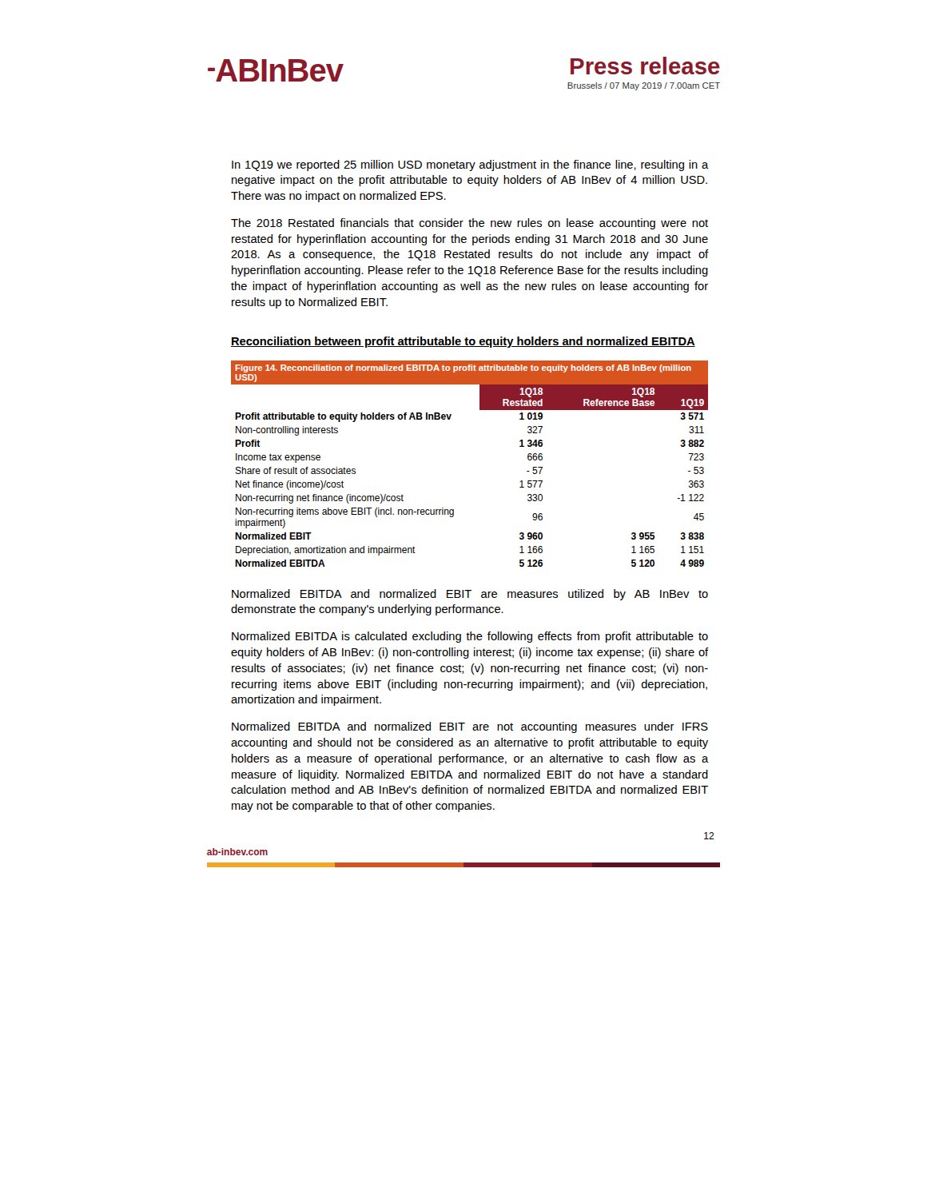-ABInBev
Press release
Brussels / 07 May 2019 / 7.00am CET
In 1Q19 we reported 25 million USD monetary adjustment in the finance line, resulting in a negative impact on the profit attributable to equity holders of AB InBev of 4 million USD. There was no impact on normalized EPS.
The 2018 Restated financials that consider the new rules on lease accounting were not restated for hyperinflation accounting for the periods ending 31 March 2018 and 30 June 2018. As a consequence, the 1Q18 Restated results do not include any impact of hyperinflation accounting. Please refer to the 1Q18 Reference Base for the results including the impact of hyperinflation accounting as well as the new rules on lease accounting for results up to Normalized EBIT.
Reconciliation between profit attributable to equity holders and normalized EBITDA
Figure 14. Reconciliation of normalized EBITDA to profit attributable to equity holders of AB InBev (million USD)
| | 1Q18 Restated | 1Q18 Reference Base | 1Q19 |
| --- | --- | --- | --- |
| Profit attributable to equity holders of AB InBev | 1 019 | | 3 571 |
| Non-controlling interests | 327 | | 311 |
| Profit | 1 346 | | 3 882 |
| Income tax expense | 666 | | 723 |
| Share of result of associates | - 57 | | - 53 |
| Net finance (income)/cost | 1 577 | | 363 |
| Non-recurring net finance (income)/cost | 330 | | -1 122 |
| Non-recurring items above EBIT (incl. non-recurring impairment) | 96 | | 45 |
| Normalized EBIT | 3 960 | 3 955 | 3 838 |
| Depreciation, amortization and impairment | 1 166 | 1 165 | 1 151 |
| Normalized EBITDA | 5 126 | 5 120 | 4 989 |
Normalized EBITDA and normalized EBIT are measures utilized by AB InBev to demonstrate the company's underlying performance.
Normalized EBITDA is calculated excluding the following effects from profit attributable to equity holders of AB InBev: (i) non-controlling interest; (ii) income tax expense; (ii) share of results of associates; (iv) net finance cost; (v) non-recurring net finance cost; (vi) non-recurring items above EBIT (including non-recurring impairment); and (vii) depreciation, amortization and impairment.
Normalized EBITDA and normalized EBIT are not accounting measures under IFRS accounting and should not be considered as an alternative to profit attributable to equity holders as a measure of operational performance, or an alternative to cash flow as a measure of liquidity. Normalized EBITDA and normalized EBIT do not have a standard calculation method and AB InBev's definition of normalized EBITDA and normalized EBIT may not be comparable to that of other companies.
12
ab-inbev.com